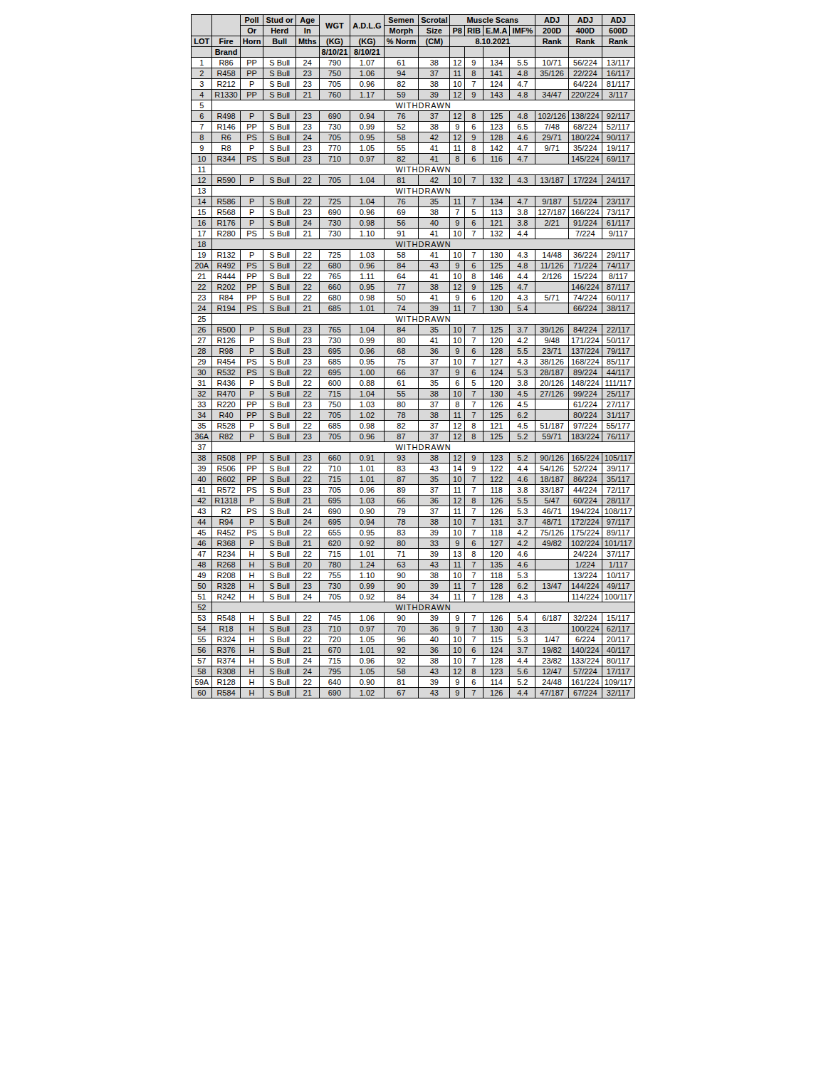| | | Poll | Stud or | Age | WGT | A.D.L.G | Semen | Scrotal | Muscle Scans | ADJ | ADJ | ADJ |
| --- | --- | --- | --- | --- | --- | --- | --- | --- | --- | --- | --- | --- |
| Or | Herd | In | Morph | Size | P8 | RIB | E.M.A | IMF% | 200D | 400D | 600D |
| LOT | Fire | Horn | Bull | Mths | (KG) | (KG) | % Norm | (CM) | 8.10.2021 | Rank | Rank | Rank |
| | Brand | | | | 8/10/21 | 8/10/21 | | | | | | | | | |
| 1 | R86 | PP | S Bull | 24 | 790 | 1.07 | 61 | 38 | 12 | 9 | 134 | 5.5 | 10/71 | 56/224 | 13/117 |
| 2 | R458 | PP | S Bull | 23 | 750 | 1.06 | 94 | 37 | 11 | 8 | 141 | 4.8 | 35/126 | 22/224 | 16/117 |
| 3 | R212 | P | S Bull | 23 | 705 | 0.96 | 82 | 38 | 10 | 7 | 124 | 4.7 | | 64/224 | 81/117 |
| 4 | R1330 | PP | S Bull | 21 | 760 | 1.17 | 59 | 39 | 12 | 9 | 143 | 4.8 | 34/47 | 220/224 | 3/117 |
| 5 | WITHDRAWN |
| 6 | R498 | P | S Bull | 23 | 690 | 0.94 | 76 | 37 | 12 | 8 | 125 | 4.8 | 102/126 | 138/224 | 92/117 |
| 7 | R146 | PP | S Bull | 23 | 730 | 0.99 | 52 | 38 | 9 | 6 | 123 | 6.5 | 7/48 | 68/224 | 52/117 |
| 8 | R6 | PS | S Bull | 24 | 705 | 0.95 | 58 | 42 | 12 | 9 | 128 | 4.6 | 29/71 | 180/224 | 90/117 |
| 9 | R8 | P | S Bull | 23 | 770 | 1.05 | 55 | 41 | 11 | 8 | 142 | 4.7 | 9/71 | 35/224 | 19/117 |
| 10 | R344 | PS | S Bull | 23 | 710 | 0.97 | 82 | 41 | 8 | 6 | 116 | 4.7 | | 145/224 | 69/117 |
| 11 | WITHDRAWN |
| 12 | R590 | P | S Bull | 22 | 705 | 1.04 | 81 | 42 | 10 | 7 | 132 | 4.3 | 13/187 | 17/224 | 24/117 |
| 13 | WITHDRAWN |
| 14 | R586 | P | S Bull | 22 | 725 | 1.04 | 76 | 35 | 11 | 7 | 134 | 4.7 | 9/187 | 51/224 | 23/117 |
| 15 | R568 | P | S Bull | 23 | 690 | 0.96 | 69 | 38 | 7 | 5 | 113 | 3.8 | 127/187 | 166/224 | 73/117 |
| 16 | R176 | P | S Bull | 24 | 730 | 0.98 | 56 | 40 | 9 | 6 | 121 | 3.8 | 2/21 | 91/224 | 61/117 |
| 17 | R280 | PS | S Bull | 21 | 730 | 1.10 | 91 | 41 | 10 | 7 | 132 | 4.4 | | 7/224 | 9/117 |
| 18 | WITHDRAWN |
| 19 | R132 | P | S Bull | 22 | 725 | 1.03 | 58 | 41 | 10 | 7 | 130 | 4.3 | 14/48 | 36/224 | 29/117 |
| 20A | R492 | PS | S Bull | 22 | 680 | 0.96 | 84 | 43 | 9 | 6 | 125 | 4.8 | 11/126 | 71/224 | 74/117 |
| 21 | R444 | PP | S Bull | 22 | 765 | 1.11 | 64 | 41 | 10 | 8 | 146 | 4.4 | 2/126 | 15/224 | 8/117 |
| 22 | R202 | PP | S Bull | 22 | 660 | 0.95 | 77 | 38 | 12 | 9 | 125 | 4.7 | | 146/224 | 87/117 |
| 23 | R84 | PP | S Bull | 22 | 680 | 0.98 | 50 | 41 | 9 | 6 | 120 | 4.3 | 5/71 | 74/224 | 60/117 |
| 24 | R194 | PS | S Bull | 21 | 685 | 1.01 | 74 | 39 | 11 | 7 | 130 | 5.4 | | 66/224 | 38/117 |
| 25 | WITHDRAWN |
| 26 | R500 | P | S Bull | 23 | 765 | 1.04 | 84 | 35 | 10 | 7 | 125 | 3.7 | 39/126 | 84/224 | 22/117 |
| 27 | R126 | P | S Bull | 23 | 730 | 0.99 | 80 | 41 | 10 | 7 | 120 | 4.2 | 9/48 | 171/224 | 50/117 |
| 28 | R98 | P | S Bull | 23 | 695 | 0.96 | 68 | 36 | 9 | 6 | 128 | 5.5 | 23/71 | 137/224 | 79/117 |
| 29 | R454 | PS | S Bull | 23 | 685 | 0.95 | 75 | 37 | 10 | 7 | 127 | 4.3 | 38/126 | 168/224 | 85/117 |
| 30 | R532 | PS | S Bull | 22 | 695 | 1.00 | 66 | 37 | 9 | 6 | 124 | 5.3 | 28/187 | 89/224 | 44/117 |
| 31 | R436 | P | S Bull | 22 | 600 | 0.88 | 61 | 35 | 6 | 5 | 120 | 3.8 | 20/126 | 148/224 | 111/117 |
| 32 | R470 | P | S Bull | 22 | 715 | 1.04 | 55 | 38 | 10 | 7 | 130 | 4.5 | 27/126 | 99/224 | 25/117 |
| 33 | R220 | PP | S Bull | 23 | 750 | 1.03 | 80 | 37 | 8 | 7 | 126 | 4.5 | | 61/224 | 27/117 |
| 34 | R40 | PP | S Bull | 22 | 705 | 1.02 | 78 | 38 | 11 | 7 | 125 | 6.2 | | 80/224 | 31/117 |
| 35 | R528 | P | S Bull | 22 | 685 | 0.98 | 82 | 37 | 12 | 8 | 121 | 4.5 | 51/187 | 97/224 | 55/177 |
| 36A | R82 | P | S Bull | 23 | 705 | 0.96 | 87 | 37 | 12 | 8 | 125 | 5.2 | 59/71 | 183/224 | 76/117 |
| 37 | WITHDRAWN |
| 38 | R508 | PP | S Bull | 23 | 660 | 0.91 | 93 | 38 | 12 | 9 | 123 | 5.2 | 90/126 | 165/224 | 105/117 |
| 39 | R506 | PP | S Bull | 22 | 710 | 1.01 | 83 | 43 | 14 | 9 | 122 | 4.4 | 54/126 | 52/224 | 39/117 |
| 40 | R602 | PP | S Bull | 22 | 715 | 1.01 | 87 | 35 | 10 | 7 | 122 | 4.6 | 18/187 | 86/224 | 35/117 |
| 41 | R572 | PS | S Bull | 23 | 705 | 0.96 | 89 | 37 | 11 | 7 | 118 | 3.8 | 33/187 | 44/224 | 72/117 |
| 42 | R1318 | P | S Bull | 21 | 695 | 1.03 | 66 | 36 | 12 | 8 | 126 | 5.5 | 5/47 | 60/224 | 28/117 |
| 43 | R2 | PS | S Bull | 24 | 690 | 0.90 | 79 | 37 | 11 | 7 | 126 | 5.3 | 46/71 | 194/224 | 108/117 |
| 44 | R94 | P | S Bull | 24 | 695 | 0.94 | 78 | 38 | 10 | 7 | 131 | 3.7 | 48/71 | 172/224 | 97/117 |
| 45 | R452 | PS | S Bull | 22 | 655 | 0.95 | 83 | 39 | 10 | 7 | 118 | 4.2 | 75/126 | 175/224 | 89/117 |
| 46 | R368 | P | S Bull | 21 | 620 | 0.92 | 80 | 33 | 9 | 6 | 127 | 4.2 | 49/82 | 102/224 | 101/117 |
| 47 | R234 | H | S Bull | 22 | 715 | 1.01 | 71 | 39 | 13 | 8 | 120 | 4.6 | | 24/224 | 37/117 |
| 48 | R268 | H | S Bull | 20 | 780 | 1.24 | 63 | 43 | 11 | 7 | 135 | 4.6 | | 1/224 | 1/117 |
| 49 | R208 | H | S Bull | 22 | 755 | 1.10 | 90 | 38 | 10 | 7 | 118 | 5.3 | | 13/224 | 10/117 |
| 50 | R328 | H | S Bull | 23 | 730 | 0.99 | 90 | 39 | 11 | 7 | 128 | 6.2 | 13/47 | 144/224 | 49/117 |
| 51 | R242 | H | S Bull | 24 | 705 | 0.92 | 84 | 34 | 11 | 7 | 128 | 4.3 | | 114/224 | 100/117 |
| 52 | WITHDRAWN |
| 53 | R548 | H | S Bull | 22 | 745 | 1.06 | 90 | 39 | 9 | 7 | 126 | 5.4 | 6/187 | 32/224 | 15/117 |
| 54 | R18 | H | S Bull | 23 | 710 | 0.97 | 70 | 36 | 9 | 7 | 130 | 4.3 | | 100/224 | 62/117 |
| 55 | R324 | H | S Bull | 22 | 720 | 1.05 | 96 | 40 | 10 | 7 | 115 | 5.3 | 1/47 | 6/224 | 20/117 |
| 56 | R376 | H | S Bull | 21 | 670 | 1.01 | 92 | 36 | 10 | 6 | 124 | 3.7 | 19/82 | 140/224 | 40/117 |
| 57 | R374 | H | S Bull | 24 | 715 | 0.96 | 92 | 38 | 10 | 7 | 128 | 4.4 | 23/82 | 133/224 | 80/117 |
| 58 | R308 | H | S Bull | 24 | 795 | 1.05 | 58 | 43 | 12 | 8 | 123 | 5.6 | 12/47 | 57/224 | 17/117 |
| 59A | R128 | H | S Bull | 22 | 640 | 0.90 | 81 | 39 | 9 | 6 | 114 | 5.2 | 24/48 | 161/224 | 109/117 |
| 60 | R584 | H | S Bull | 21 | 690 | 1.02 | 67 | 43 | 9 | 7 | 126 | 4.4 | 47/187 | 67/224 | 32/117 |